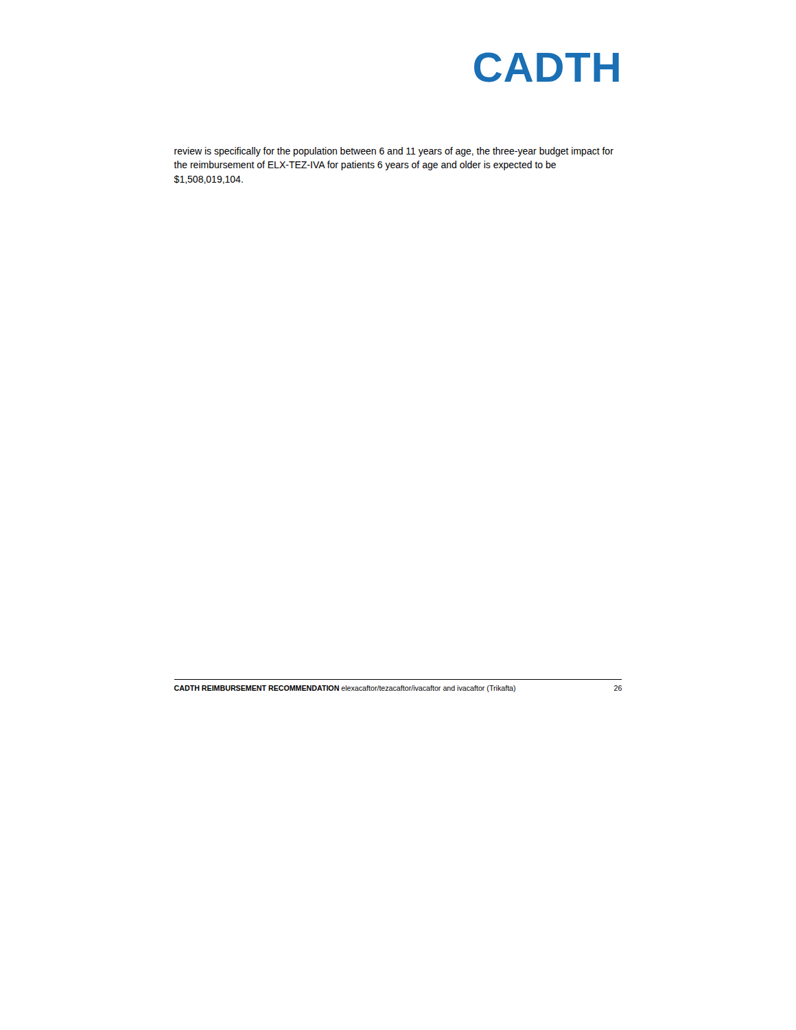CADTH
review is specifically for the population between 6 and 11 years of age, the three-year budget impact for the reimbursement of ELX-TEZ-IVA for patients 6 years of age and older is expected to be $1,508,019,104.
CADTH REIMBURSEMENT RECOMMENDATION elexacaftor/tezacaftor/ivacaftor and ivacaftor (Trikafta)
26